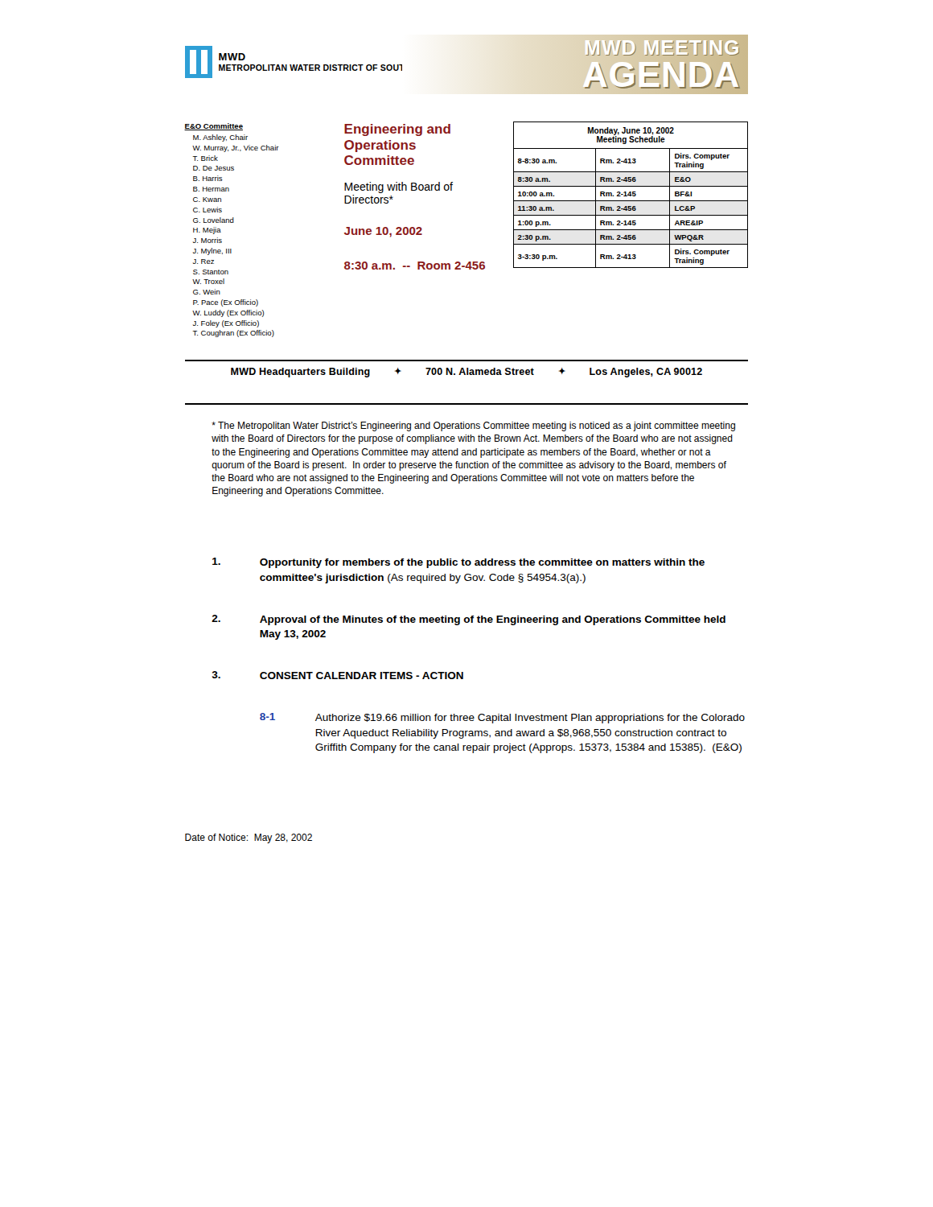MWD
METROPOLITAN WATER DISTRICT OF SOUTHERN CALIFORNIA
MWD MEETING
AGENDA
E&O Committee
M. Ashley, Chair
W. Murray, Jr., Vice Chair
T. Brick
D. De Jesus
B. Harris
B. Herman
C. Kwan
C. Lewis
G. Loveland
H. Mejia
J. Morris
J. Mylne, III
J. Rez
S. Stanton
W. Troxel
G. Wein
P. Pace (Ex Officio)
W. Luddy (Ex Officio)
J. Foley (Ex Officio)
T. Coughran (Ex Officio)
Engineering and Operations
Committee
Meeting with Board of Directors*
June 10, 2002
8:30 a.m. -- Room 2-456
| Monday, June 10, 2002 Meeting Schedule |
| 8-8:30 a.m. | Rm. 2-413 | Dirs. Computer Training |
| 8:30 a.m. | Rm. 2-456 | E&O |
| 10:00 a.m. | Rm. 2-145 | BF&I |
| 11:30 a.m. | Rm. 2-456 | LC&P |
| 1:00 p.m. | Rm. 2-145 | ARE&IP |
| 2:30 p.m. | Rm. 2-456 | WPQ&R |
| 3-3:30 p.m. | Rm. 2-413 | Dirs. Computer Training |
MWD Headquarters Building ✦ 700 N. Alameda Street ✦ Los Angeles, CA 90012
* The Metropolitan Water District’s Engineering and Operations Committee meeting is noticed as a joint committee meeting with the Board of Directors for the purpose of compliance with the Brown Act. Members of the Board who are not assigned to the Engineering and Operations Committee may attend and participate as members of the Board, whether or not a quorum of the Board is present. In order to preserve the function of the committee as advisory to the Board, members of the Board who are not assigned to the Engineering and Operations Committee will not vote on matters before the Engineering and Operations Committee.
1.
Opportunity for members of the public to address the committee on matters within the committee's jurisdiction (As required by Gov. Code § 54954.3(a).)
2.
Approval of the Minutes of the meeting of the Engineering and Operations Committee held May 13, 2002
3.
CONSENT CALENDAR ITEMS - ACTION
8-1
Authorize $19.66 million for three Capital Investment Plan appropriations for the Colorado River Aqueduct Reliability Programs, and award a $8,968,550 construction contract to Griffith Company for the canal repair project (Approps. 15373, 15384 and 15385). (E&O)
Date of Notice: May 28, 2002